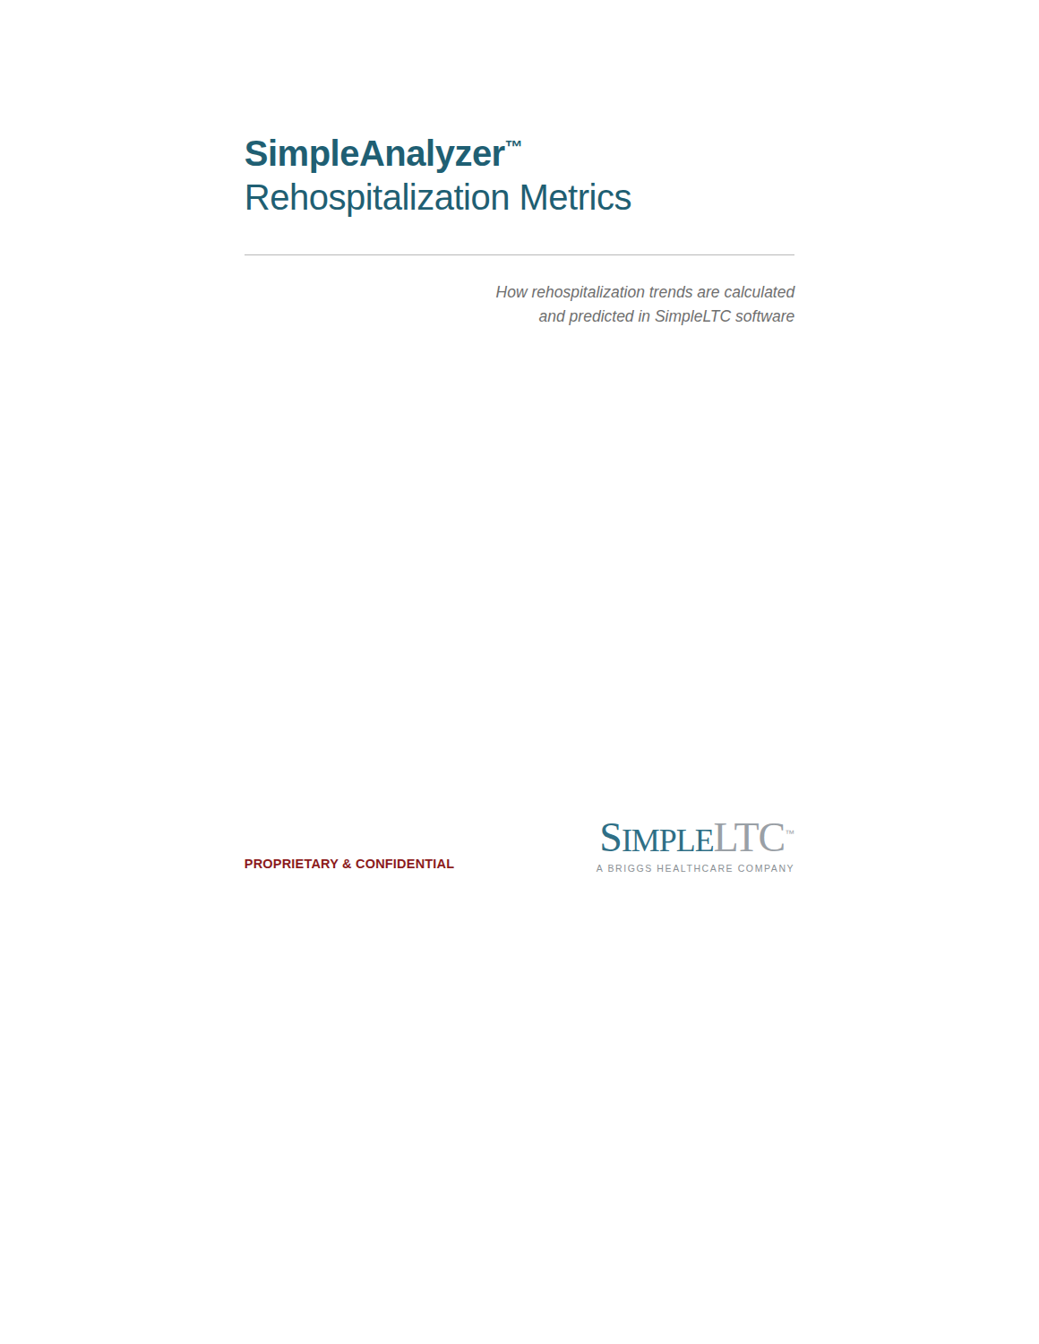SimpleAnalyzer™
Rehospitalization Metrics
How rehospitalization trends are calculated
and predicted in SimpleLTC software
PROPRIETARY & CONFIDENTIAL
SIMPLE LTC™
A Briggs Healthcare Company